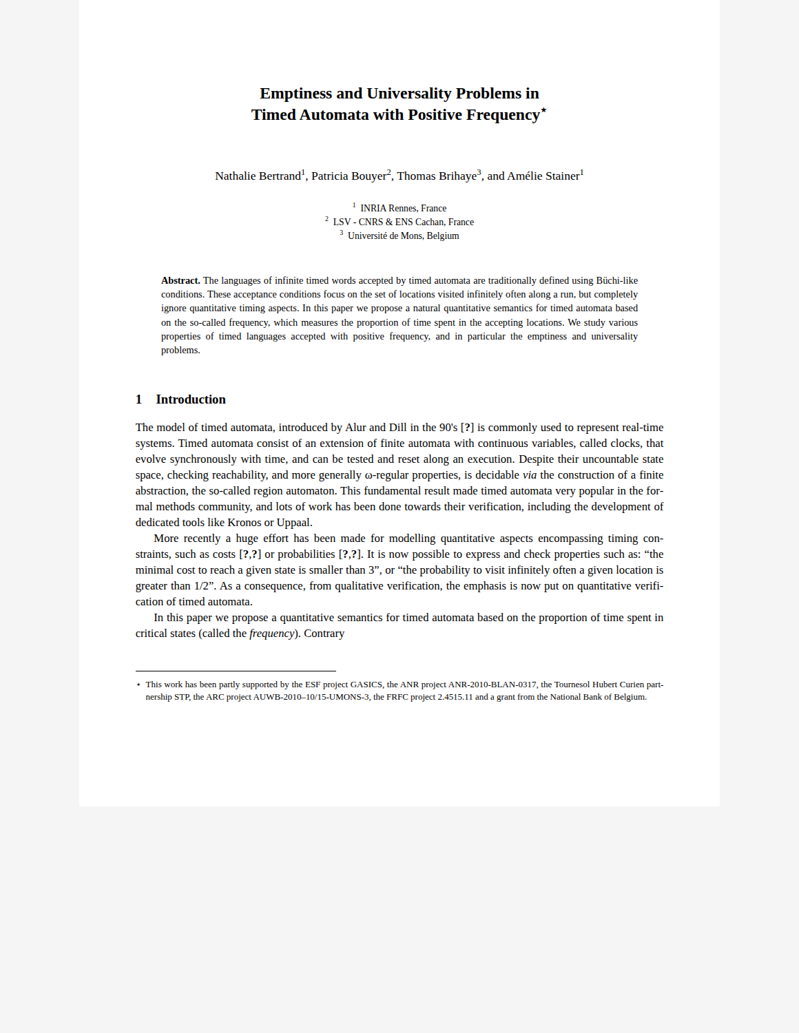Emptiness and Universality Problems in
Timed Automata with Positive Frequency⋆
Nathalie Bertrand1, Patricia Bouyer2, Thomas Brihaye3, and Amélie Stainer1
1 INRIA Rennes, France
2 LSV - CNRS & ENS Cachan, France
3 Université de Mons, Belgium
Abstract. The languages of infinite timed words accepted by timed automata are traditionally defined using Büchi-like conditions. These acceptance conditions focus on the set of locations visited infinitely often along a run, but completely ignore quantitative timing aspects. In this paper we propose a natural quantitative semantics for timed automata based on the so-called frequency, which measures the proportion of time spent in the accepting locations. We study various properties of timed languages accepted with positive frequency, and in particular the emptiness and universality problems.
1 Introduction
The model of timed automata, introduced by Alur and Dill in the 90's [?] is commonly used to represent real-time systems. Timed automata consist of an extension of finite automata with continuous variables, called clocks, that evolve synchronously with time, and can be tested and reset along an execution. Despite their uncountable state space, checking reachability, and more generally ω-regular properties, is decidable via the construction of a finite abstraction, the so-called region automaton. This fundamental result made timed automata very popular in the formal methods community, and lots of work has been done towards their verification, including the development of dedicated tools like Kronos or Uppaal.
More recently a huge effort has been made for modelling quantitative aspects encompassing timing constraints, such as costs [?,?] or probabilities [?,?]. It is now possible to express and check properties such as: “the minimal cost to reach a given state is smaller than 3”, or “the probability to visit infinitely often a given location is greater than 1/2”. As a consequence, from qualitative verification, the emphasis is now put on quantitative verification of timed automata.
In this paper we propose a quantitative semantics for timed automata based on the proportion of time spent in critical states (called the frequency). Contrary
⋆ This work has been partly supported by the ESF project GASICS, the ANR project ANR-2010-BLAN-0317, the Tournesol Hubert Curien partnership STP, the ARC project AUWB-2010–10/15-UMONS-3, the FRFC project 2.4515.11 and a grant from the National Bank of Belgium.